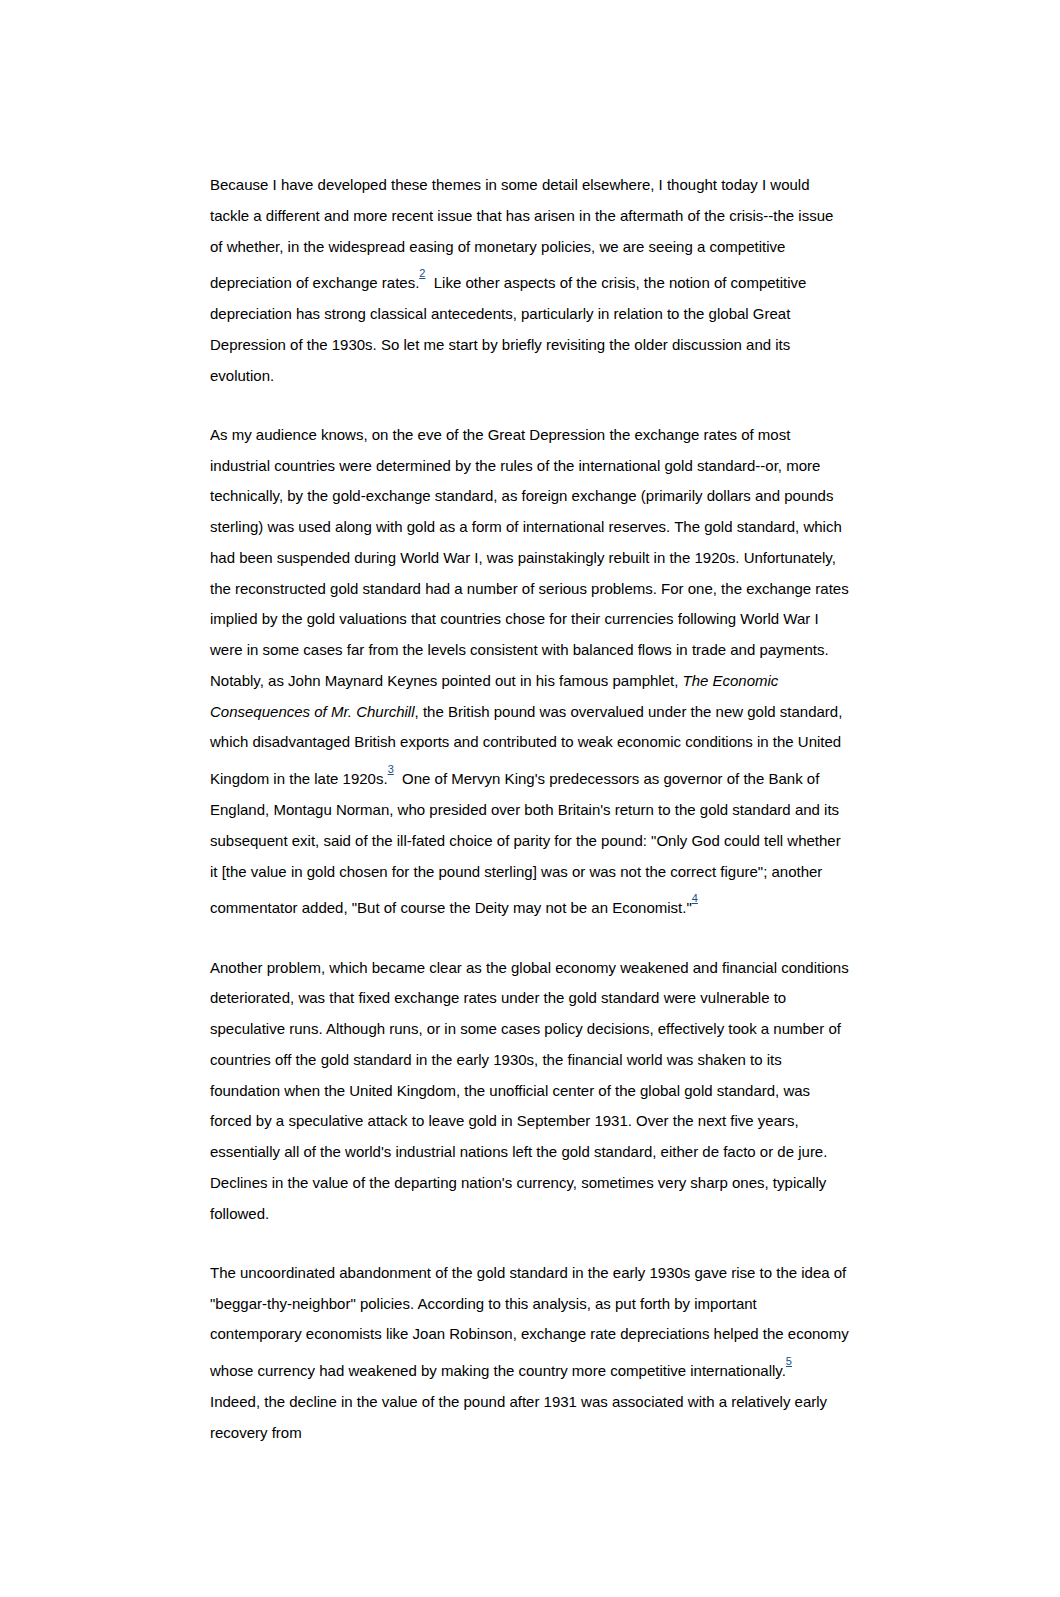Because I have developed these themes in some detail elsewhere, I thought today I would tackle a different and more recent issue that has arisen in the aftermath of the crisis--the issue of whether, in the widespread easing of monetary policies, we are seeing a competitive depreciation of exchange rates.2 Like other aspects of the crisis, the notion of competitive depreciation has strong classical antecedents, particularly in relation to the global Great Depression of the 1930s. So let me start by briefly revisiting the older discussion and its evolution.
As my audience knows, on the eve of the Great Depression the exchange rates of most industrial countries were determined by the rules of the international gold standard--or, more technically, by the gold-exchange standard, as foreign exchange (primarily dollars and pounds sterling) was used along with gold as a form of international reserves. The gold standard, which had been suspended during World War I, was painstakingly rebuilt in the 1920s. Unfortunately, the reconstructed gold standard had a number of serious problems. For one, the exchange rates implied by the gold valuations that countries chose for their currencies following World War I were in some cases far from the levels consistent with balanced flows in trade and payments. Notably, as John Maynard Keynes pointed out in his famous pamphlet, The Economic Consequences of Mr. Churchill, the British pound was overvalued under the new gold standard, which disadvantaged British exports and contributed to weak economic conditions in the United Kingdom in the late 1920s.3 One of Mervyn King's predecessors as governor of the Bank of England, Montagu Norman, who presided over both Britain's return to the gold standard and its subsequent exit, said of the ill-fated choice of parity for the pound: "Only God could tell whether it [the value in gold chosen for the pound sterling] was or was not the correct figure"; another commentator added, "But of course the Deity may not be an Economist."4
Another problem, which became clear as the global economy weakened and financial conditions deteriorated, was that fixed exchange rates under the gold standard were vulnerable to speculative runs. Although runs, or in some cases policy decisions, effectively took a number of countries off the gold standard in the early 1930s, the financial world was shaken to its foundation when the United Kingdom, the unofficial center of the global gold standard, was forced by a speculative attack to leave gold in September 1931. Over the next five years, essentially all of the world's industrial nations left the gold standard, either de facto or de jure. Declines in the value of the departing nation's currency, sometimes very sharp ones, typically followed.
The uncoordinated abandonment of the gold standard in the early 1930s gave rise to the idea of "beggar-thy-neighbor" policies. According to this analysis, as put forth by important contemporary economists like Joan Robinson, exchange rate depreciations helped the economy whose currency had weakened by making the country more competitive internationally.5 Indeed, the decline in the value of the pound after 1931 was associated with a relatively early recovery from